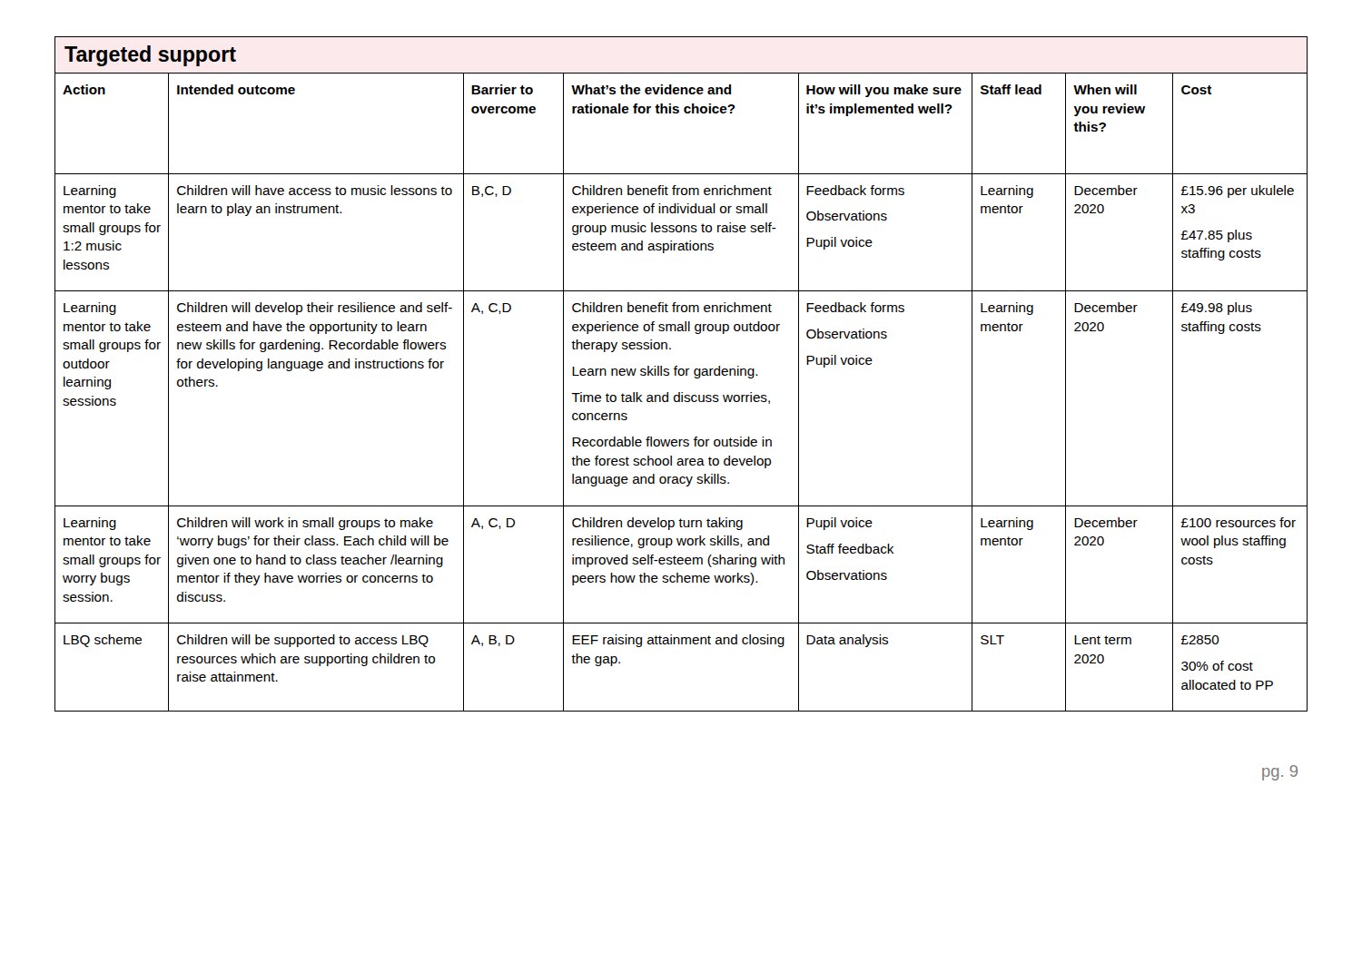Targeted support
| Action | Intended outcome | Barrier to overcome | What’s the evidence and rationale for this choice? | How will you make sure it’s implemented well? | Staff lead | When will you review this? | Cost |
| --- | --- | --- | --- | --- | --- | --- | --- |
| Learning mentor to take small groups for 1:2 music lessons | Children will have access to music lessons to learn to play an instrument. | B,C, D | Children benefit from enrichment experience of individual or small group music lessons to raise self-esteem and aspirations | Feedback forms Observations Pupil voice | Learning mentor | December 2020 | £15.96 per ukulele x3 £47.85 plus staffing costs |
| Learning mentor to take small groups for outdoor learning sessions | Children will develop their resilience and self-esteem and have the opportunity to learn new skills for gardening. Recordable flowers for developing language and instructions for others. | A, C,D | Children benefit from enrichment experience of small group outdoor therapy session. Learn new skills for gardening. Time to talk and discuss worries, concerns Recordable flowers for outside in the forest school area to develop language and oracy skills. | Feedback forms Observations Pupil voice | Learning mentor | December 2020 | £49.98 plus staffing costs |
| Learning mentor to take small groups for worry bugs session. | Children will work in small groups to make ‘worry bugs’ for their class. Each child will be given one to hand to class teacher /learning mentor if they have worries or concerns to discuss. | A, C, D | Children develop turn taking resilience, group work skills, and improved self-esteem (sharing with peers how the scheme works). | Pupil voice Staff feedback Observations | Learning mentor | December 2020 | £100 resources for wool plus staffing costs |
| LBQ scheme | Children will be supported to access LBQ resources which are supporting children to raise attainment. | A, B, D | EEF raising attainment and closing the gap. | Data analysis | SLT | Lent term 2020 | £2850 30% of cost allocated to PP |
pg. 9